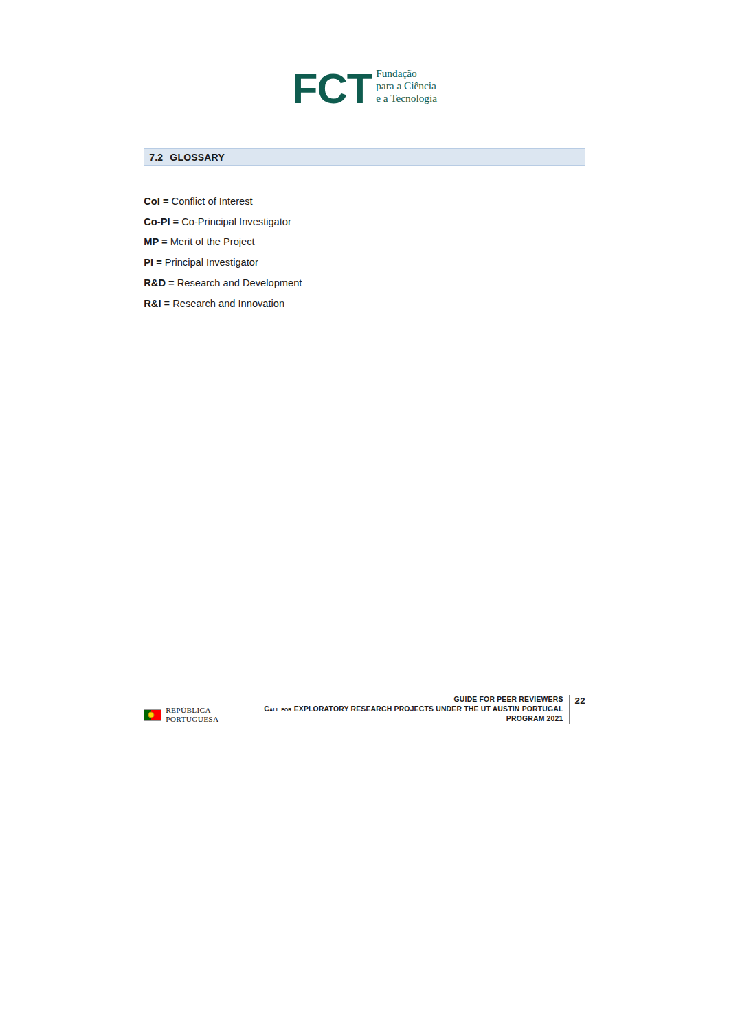FCT
Fundação
para a Ciência
e a Tecnologia
7.2 GLOSSARY
CoI = Conflict of Interest
Co-PI = Co-Principal Investigator
MP = Merit of the Project
PI = Principal Investigator
R&D = Research and Development
R&I = Research and Innovation
REPÚBLICA
PORTUGUESA
GUIDE FOR PEER REVIEWERS
Call for EXPLORATORY RESEARCH PROJECTS UNDER THE UT AUSTIN PORTUGAL PROGRAM 2021
22